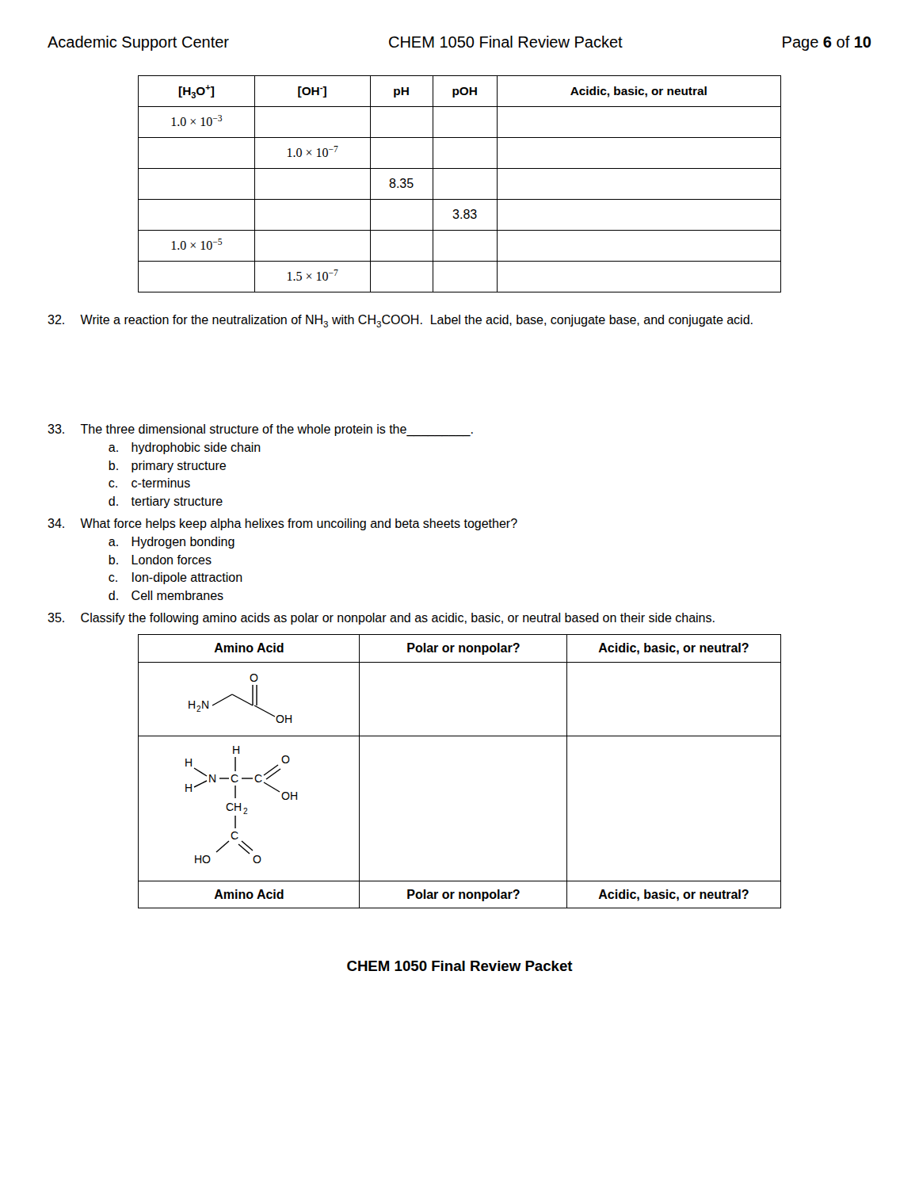Academic Support Center CHEM 1050 Final Review Packet Page 6 of 10
| [H 3 O + ] | [OH - ] | pH | pOH | Acidic, basic, or neutral |
| --- | --- | --- | --- | --- |
| 1.0 × 10 −3 | | | | |
| | 1.0 × 10 −7 | | | |
| | | 8.35 | | |
| | | | 3.83 | |
| 1.0 × 10 −5 | | | | |
| | 1.5 × 10 −7 | | | |
32. Write a reaction for the neutralization of NH3 with CH3COOH. Label the acid, base, conjugate base, and conjugate acid.
33. The three dimensional structure of the whole protein is the_________.
a. hydrophobic side chain
b. primary structure
c. c-terminus
d. tertiary structure
34. What force helps keep alpha helixes from uncoiling and beta sheets together?
a. Hydrogen bonding
b. London forces
c. Ion-dipole attraction
d. Cell membranes
35. Classify the following amino acids as polar or nonpolar and as acidic, basic, or neutral based on their side chains.
| Amino Acid | Polar or nonpolar? | Acidic, basic, or neutral? |
| --- | --- | --- |
| H 2 N O OH | | |
| H H H N C C O OH CH 2 C O HO | | |
| Amino Acid | Polar or nonpolar? | Acidic, basic, or neutral? |
CHEM 1050 Final Review Packet